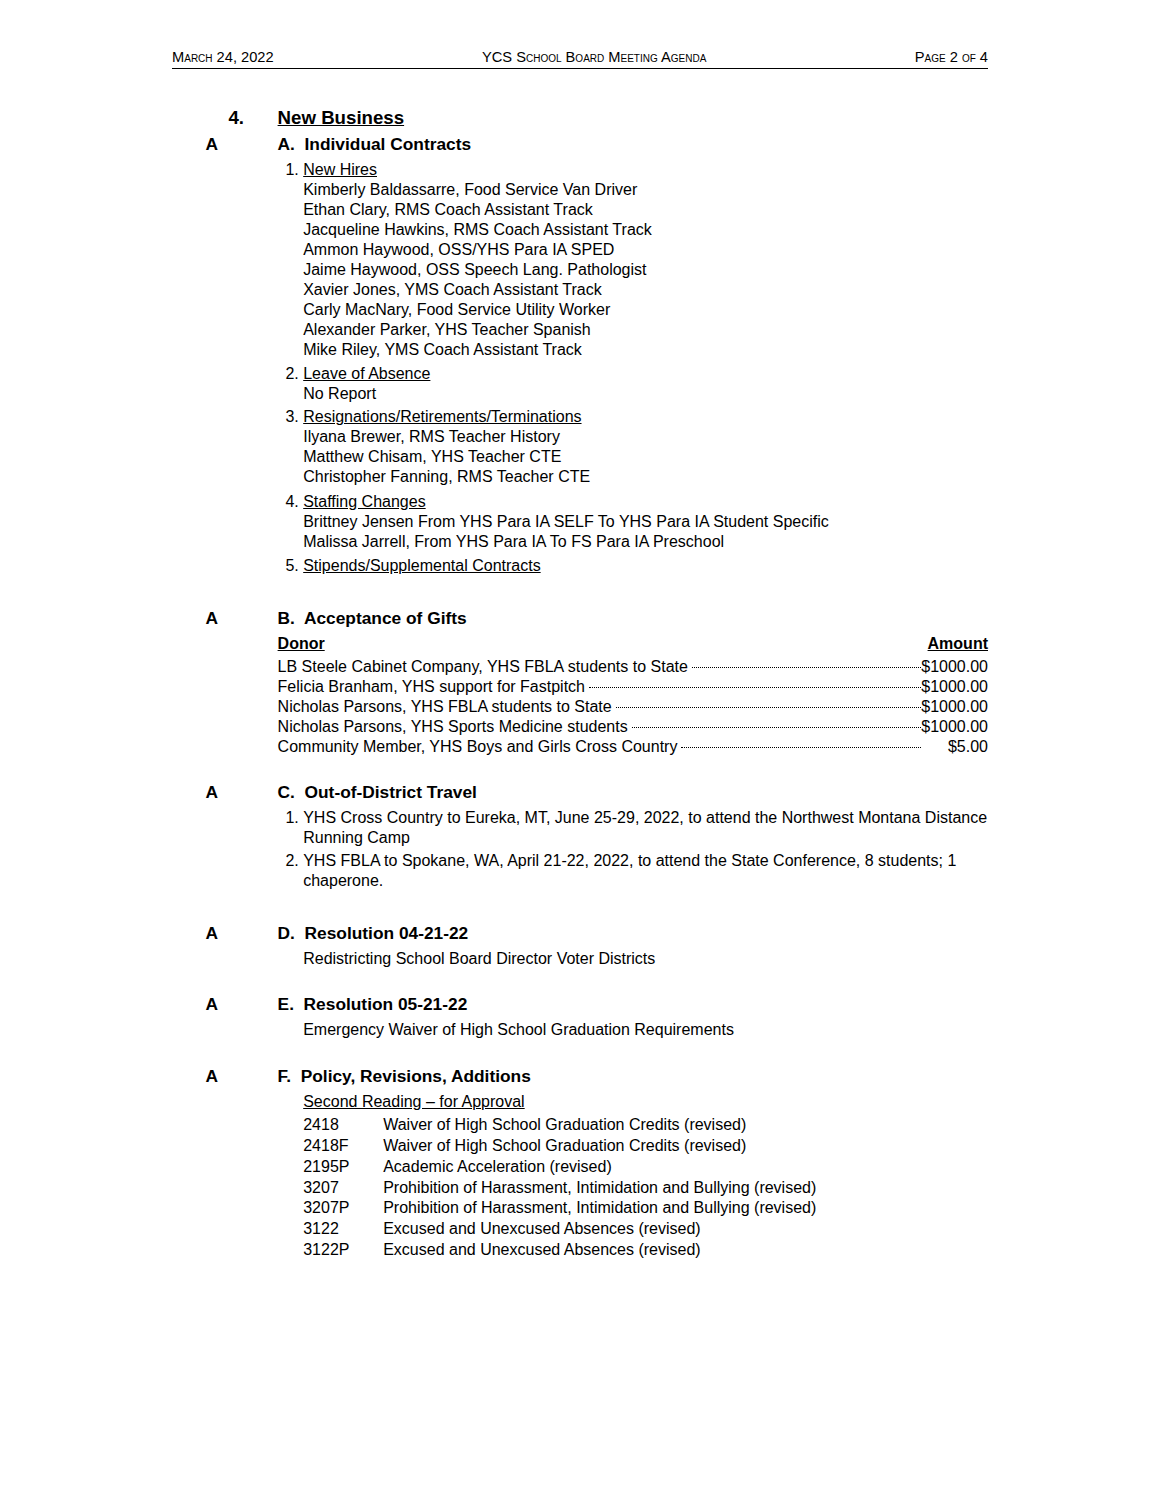March 24, 2022
YCS School Board Meeting Agenda
Page 2 of 4
4.
New Business
A
A. Individual Contracts
New Hires
Kimberly Baldassarre, Food Service Van Driver
Ethan Clary, RMS Coach Assistant Track
Jacqueline Hawkins, RMS Coach Assistant Track
Ammon Haywood, OSS/YHS Para IA SPED
Jaime Haywood, OSS Speech Lang. Pathologist
Xavier Jones, YMS Coach Assistant Track
Carly MacNary, Food Service Utility Worker
Alexander Parker, YHS Teacher Spanish
Mike Riley, YMS Coach Assistant Track
Leave of Absence
No Report
Resignations/Retirements/Terminations
Ilyana Brewer, RMS Teacher History
Matthew Chisam, YHS Teacher CTE
Christopher Fanning, RMS Teacher CTE
Staffing Changes
Brittney Jensen From YHS Para IA SELF To YHS Para IA Student Specific
Malissa Jarrell, From YHS Para IA To FS Para IA Preschool
Stipends/Supplemental Contracts
A
B. Acceptance of Gifts
| Donor | Amount |
| --- | --- |
| LB Steele Cabinet Company, YHS FBLA students to State | $1000.00 |
| Felicia Branham, YHS support for Fastpitch | $1000.00 |
| Nicholas Parsons, YHS FBLA students to State | $1000.00 |
| Nicholas Parsons, YHS Sports Medicine students | $1000.00 |
| Community Member, YHS Boys and Girls Cross Country | $5.00 |
A
C. Out-of-District Travel
YHS Cross Country to Eureka, MT, June 25-29, 2022, to attend the Northwest Montana Distance Running Camp
YHS FBLA to Spokane, WA, April 21-22, 2022, to attend the State Conference, 8 students; 1 chaperone.
A
D. Resolution 04-21-22
Redistricting School Board Director Voter Districts
A
E. Resolution 05-21-22
Emergency Waiver of High School Graduation Requirements
A
F. Policy, Revisions, Additions
Second Reading – for Approval
2418
Waiver of High School Graduation Credits (revised)
2418F
Waiver of High School Graduation Credits (revised)
2195P
Academic Acceleration (revised)
3207
Prohibition of Harassment, Intimidation and Bullying (revised)
3207P
Prohibition of Harassment, Intimidation and Bullying (revised)
3122
Excused and Unexcused Absences (revised)
3122P
Excused and Unexcused Absences (revised)